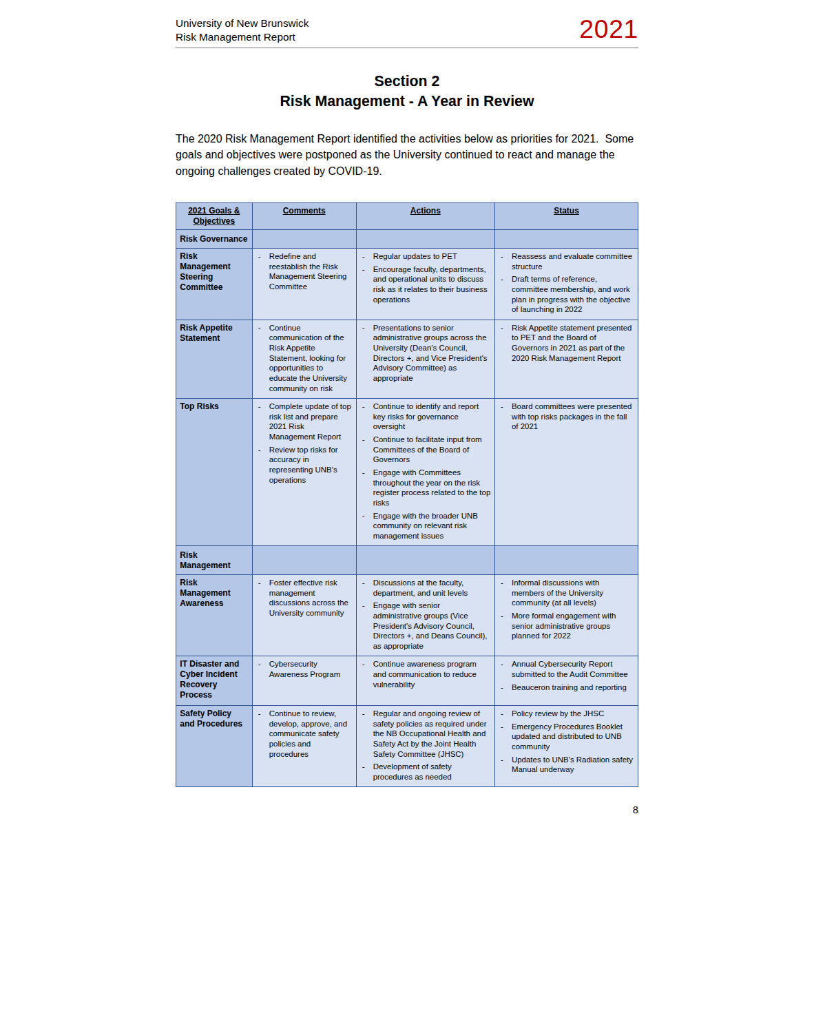University of New Brunswick
Risk Management Report
2021
Section 2
Risk Management - A Year in Review
The 2020 Risk Management Report identified the activities below as priorities for 2021. Some goals and objectives were postponed as the University continued to react and manage the ongoing challenges created by COVID-19.
| 2021 Goals & Objectives | Comments | Actions | Status |
| --- | --- | --- | --- |
| Risk Governance | | | |
| Risk Management Steering Committee | Redefine and reestablish the Risk Management Steering Committee | Regular updates to PET Encourage faculty, departments, and operational units to discuss risk as it relates to their business operations | Reassess and evaluate committee structure Draft terms of reference, committee membership, and work plan in progress with the objective of launching in 2022 |
| Risk Appetite Statement | Continue communication of the Risk Appetite Statement, looking for opportunities to educate the University community on risk | Presentations to senior administrative groups across the University (Dean's Council, Directors +, and Vice President's Advisory Committee) as appropriate | Risk Appetite statement presented to PET and the Board of Governors in 2021 as part of the 2020 Risk Management Report |
| Top Risks | Complete update of top risk list and prepare 2021 Risk Management Report Review top risks for accuracy in representing UNB's operations | Continue to identify and report key risks for governance oversight Continue to facilitate input from Committees of the Board of Governors Engage with Committees throughout the year on the risk register process related to the top risks Engage with the broader UNB community on relevant risk management issues | Board committees were presented with top risks packages in the fall of 2021 |
| Risk Management | | | |
| Risk Management Awareness | Foster effective risk management discussions across the University community | Discussions at the faculty, department, and unit levels Engage with senior administrative groups (Vice President's Advisory Council, Directors +, and Deans Council), as appropriate | Informal discussions with members of the University community (at all levels) More formal engagement with senior administrative groups planned for 2022 |
| IT Disaster and Cyber Incident Recovery Process | Cybersecurity Awareness Program | Continue awareness program and communication to reduce vulnerability | Annual Cybersecurity Report submitted to the Audit Committee Beauceron training and reporting |
| Safety Policy and Procedures | Continue to review, develop, approve, and communicate safety policies and procedures | Regular and ongoing review of safety policies as required under the NB Occupational Health and Safety Act by the Joint Health Safety Committee (JHSC) Development of safety procedures as needed | Policy review by the JHSC Emergency Procedures Booklet updated and distributed to UNB community Updates to UNB's Radiation safety Manual underway |
8